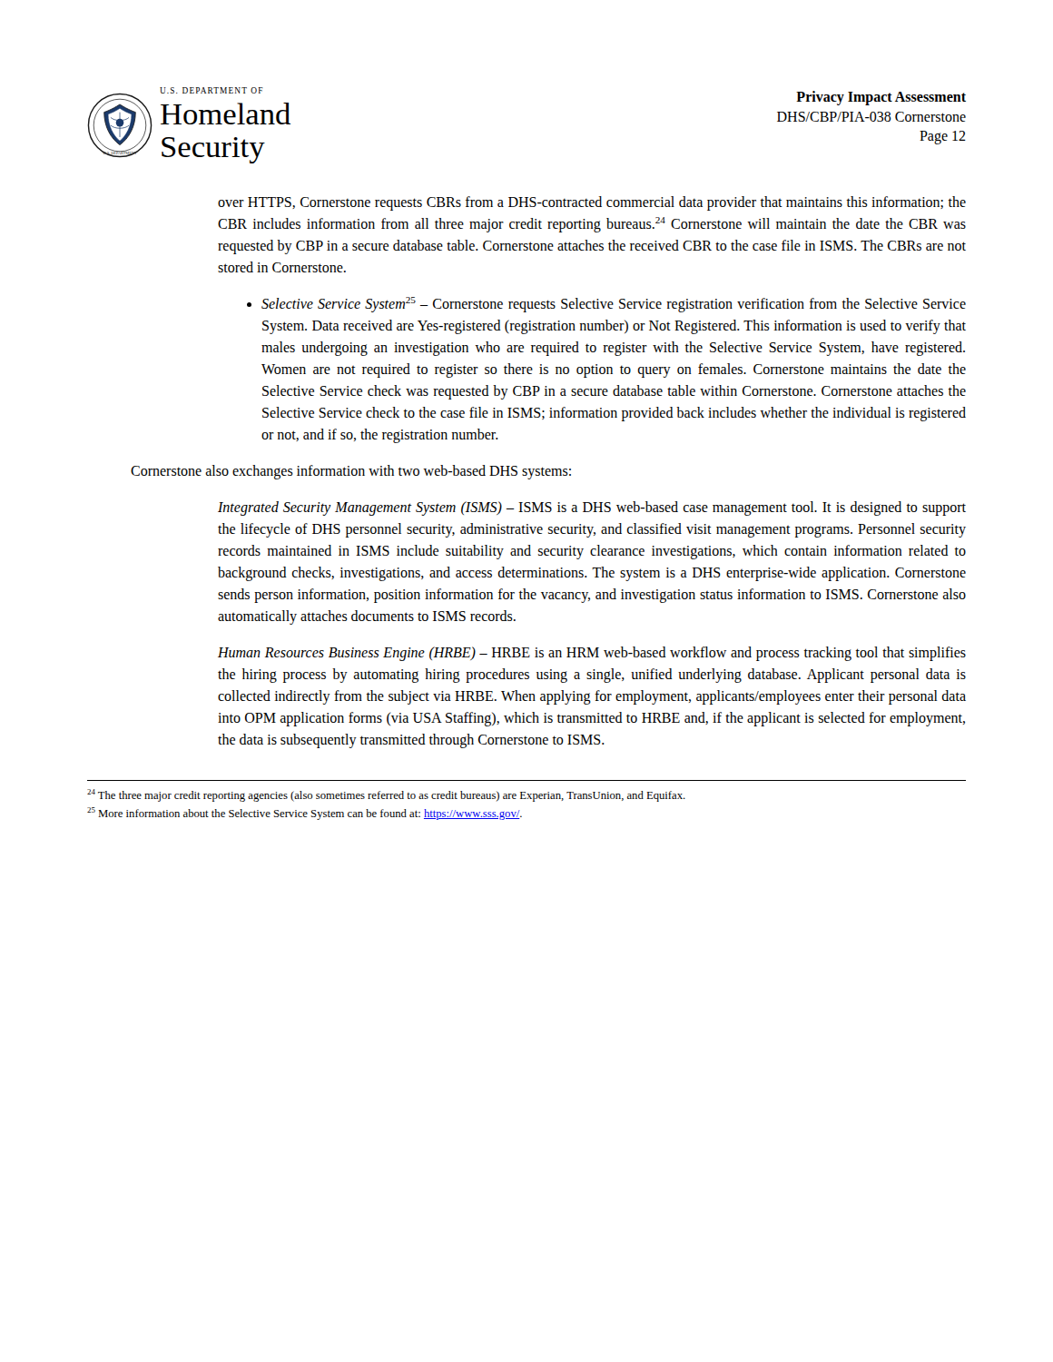U.S. DEPARTMENT
U.S. Department of Homeland
Security
Privacy Impact Assessment
DHS/CBP/PIA-038 Cornerstone
Page 12
over HTTPS, Cornerstone requests CBRs from a DHS-contracted commercial data provider that maintains this information; the CBR includes information from all three major credit reporting bureaus.24 Cornerstone will maintain the date the CBR was requested by CBP in a secure database table. Cornerstone attaches the received CBR to the case file in ISMS. The CBRs are not stored in Cornerstone.
Selective Service System25 – Cornerstone requests Selective Service registration verification from the Selective Service System. Data received are Yes-registered (registration number) or Not Registered. This information is used to verify that males undergoing an investigation who are required to register with the Selective Service System, have registered. Women are not required to register so there is no option to query on females. Cornerstone maintains the date the Selective Service check was requested by CBP in a secure database table within Cornerstone. Cornerstone attaches the Selective Service check to the case file in ISMS; information provided back includes whether the individual is registered or not, and if so, the registration number.
Cornerstone also exchanges information with two web-based DHS systems:
Integrated Security Management System (ISMS) – ISMS is a DHS web-based case management tool. It is designed to support the lifecycle of DHS personnel security, administrative security, and classified visit management programs. Personnel security records maintained in ISMS include suitability and security clearance investigations, which contain information related to background checks, investigations, and access determinations. The system is a DHS enterprise-wide application. Cornerstone sends person information, position information for the vacancy, and investigation status information to ISMS. Cornerstone also automatically attaches documents to ISMS records.
Human Resources Business Engine (HRBE) – HRBE is an HRM web-based workflow and process tracking tool that simplifies the hiring process by automating hiring procedures using a single, unified underlying database. Applicant personal data is collected indirectly from the subject via HRBE. When applying for employment, applicants/employees enter their personal data into OPM application forms (via USA Staffing), which is transmitted to HRBE and, if the applicant is selected for employment, the data is subsequently transmitted through Cornerstone to ISMS.
24 The three major credit reporting agencies (also sometimes referred to as credit bureaus) are Experian, TransUnion, and Equifax.
25 More information about the Selective Service System can be found at: https://www.sss.gov/.